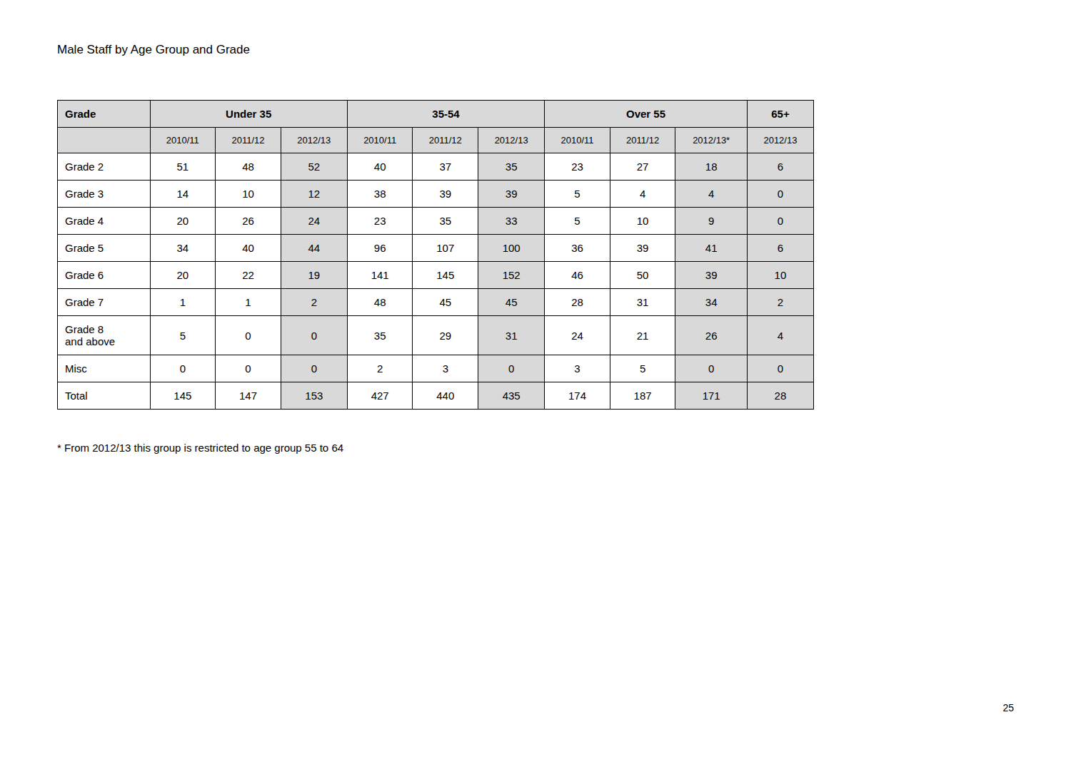Male Staff by Age Group and Grade
| Grade | Under 35 | 35-54 | Over 55 | 65+ |
| --- | --- | --- | --- | --- |
| | 2010/11 | 2011/12 | 2012/13 | 2010/11 | 2011/12 | 2012/13 | 2010/11 | 2011/12 | 2012/13* | 2012/13 |
| Grade 2 | 51 | 48 | 52 | 40 | 37 | 35 | 23 | 27 | 18 | 6 |
| Grade 3 | 14 | 10 | 12 | 38 | 39 | 39 | 5 | 4 | 4 | 0 |
| Grade 4 | 20 | 26 | 24 | 23 | 35 | 33 | 5 | 10 | 9 | 0 |
| Grade 5 | 34 | 40 | 44 | 96 | 107 | 100 | 36 | 39 | 41 | 6 |
| Grade 6 | 20 | 22 | 19 | 141 | 145 | 152 | 46 | 50 | 39 | 10 |
| Grade 7 | 1 | 1 | 2 | 48 | 45 | 45 | 28 | 31 | 34 | 2 |
| Grade 8 and above | 5 | 0 | 0 | 35 | 29 | 31 | 24 | 21 | 26 | 4 |
| Misc | 0 | 0 | 0 | 2 | 3 | 0 | 3 | 5 | 0 | 0 |
| Total | 145 | 147 | 153 | 427 | 440 | 435 | 174 | 187 | 171 | 28 |
* From 2012/13 this group is restricted to age group 55 to 64
25